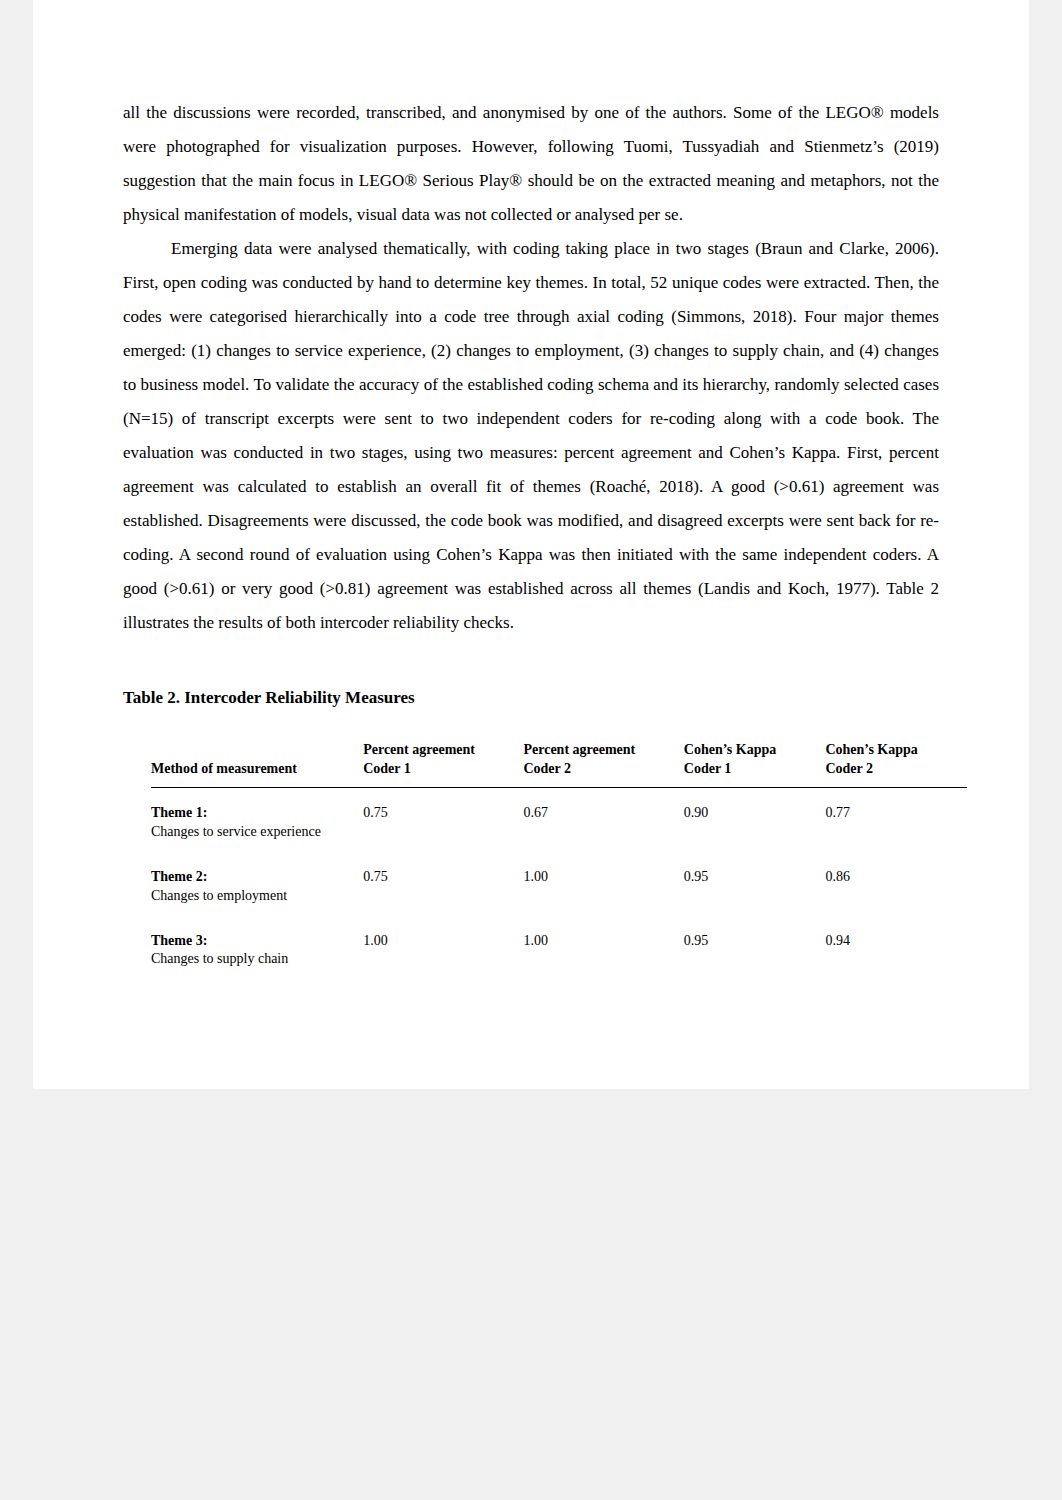all the discussions were recorded, transcribed, and anonymised by one of the authors. Some of the LEGO® models were photographed for visualization purposes. However, following Tuomi, Tussyadiah and Stienmetz’s (2019) suggestion that the main focus in LEGO® Serious Play® should be on the extracted meaning and metaphors, not the physical manifestation of models, visual data was not collected or analysed per se.
Emerging data were analysed thematically, with coding taking place in two stages (Braun and Clarke, 2006). First, open coding was conducted by hand to determine key themes. In total, 52 unique codes were extracted. Then, the codes were categorised hierarchically into a code tree through axial coding (Simmons, 2018). Four major themes emerged: (1) changes to service experience, (2) changes to employment, (3) changes to supply chain, and (4) changes to business model. To validate the accuracy of the established coding schema and its hierarchy, randomly selected cases (N=15) of transcript excerpts were sent to two independent coders for re-coding along with a code book. The evaluation was conducted in two stages, using two measures: percent agreement and Cohen’s Kappa. First, percent agreement was calculated to establish an overall fit of themes (Roaché, 2018). A good (>0.61) agreement was established. Disagreements were discussed, the code book was modified, and disagreed excerpts were sent back for re-coding. A second round of evaluation using Cohen’s Kappa was then initiated with the same independent coders. A good (>0.61) or very good (>0.81) agreement was established across all themes (Landis and Koch, 1977). Table 2 illustrates the results of both intercoder reliability checks.
Table 2. Intercoder Reliability Measures
Table 2. Intercoder Reliability Measures
| Method of measurement | Percent agreement Coder 1 | Percent agreement Coder 2 | Cohen’s Kappa Coder 1 | Cohen’s Kappa Coder 2 |
| --- | --- | --- | --- | --- |
| Theme 1: Changes to service experience | 0.75 | 0.67 | 0.90 | 0.77 |
| Theme 2: Changes to employment | 0.75 | 1.00 | 0.95 | 0.86 |
| Theme 3: Changes to supply chain | 1.00 | 1.00 | 0.95 | 0.94 |